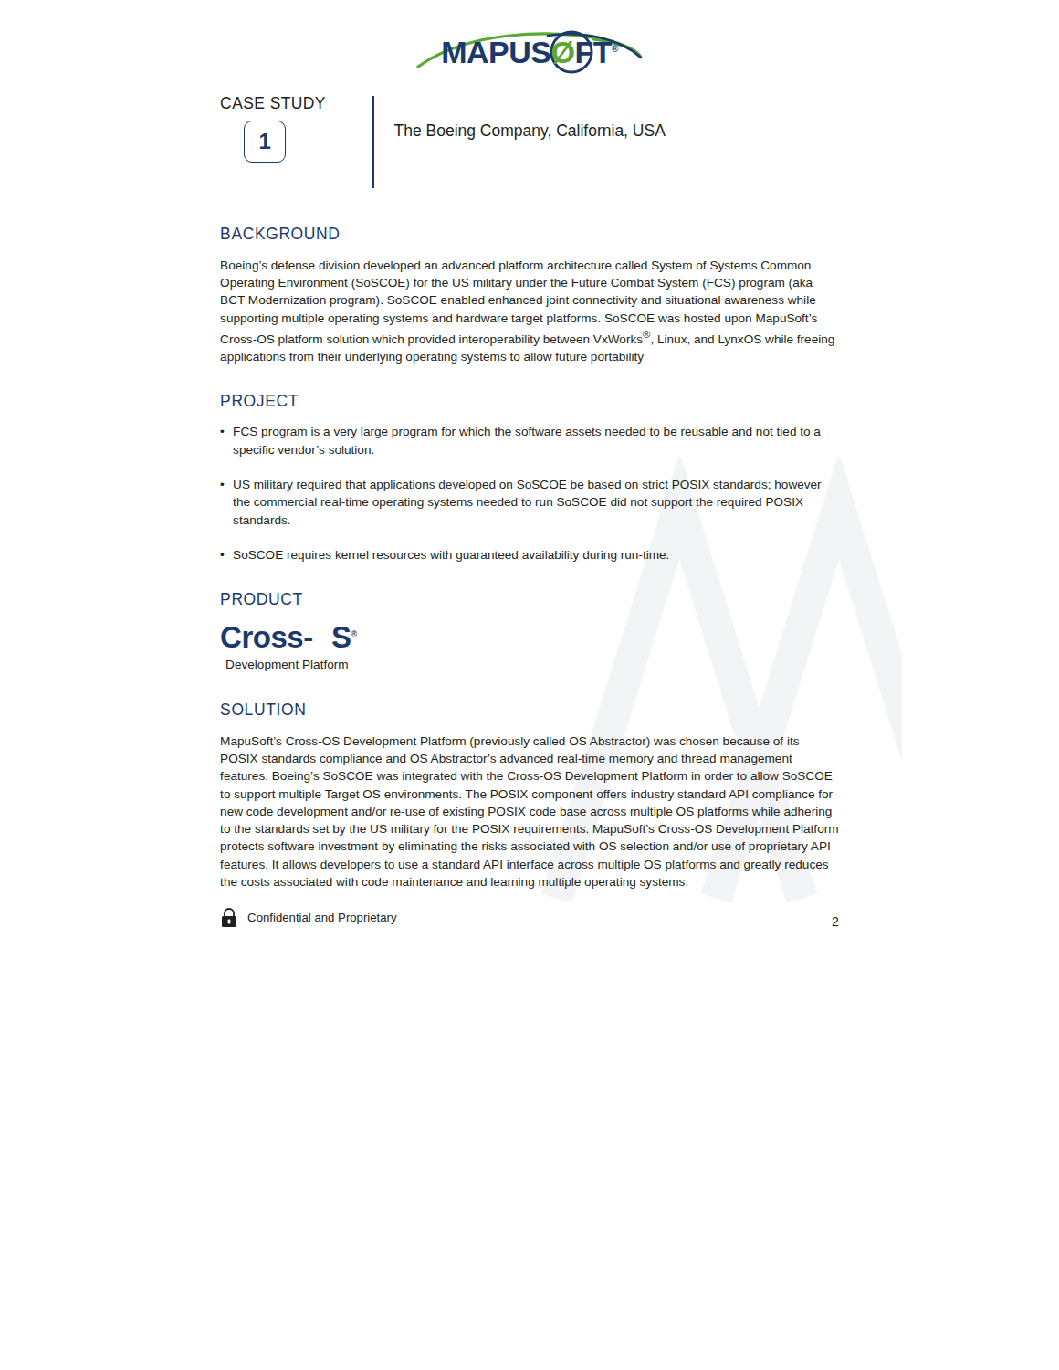MAPUSØFT®
CASE STUDY
1
The Boeing Company, California, USA
BACKGROUND
Boeing’s defense division developed an advanced platform architecture called System of Systems Common Operating Environment (SoSCOE) for the US military under the Future Combat System (FCS) program (aka BCT Modernization program). SoSCOE enabled enhanced joint connectivity and situational awareness while supporting multiple operating systems and hardware target platforms. SoSCOE was hosted upon MapuSoft’s Cross-OS platform solution which provided interoperability between VxWorks®, Linux, and LynxOS while freeing applications from their underlying operating systems to allow future portability
PROJECT
FCS program is a very large program for which the software assets needed to be reusable and not tied to a specific vendor’s solution.
US military required that applications developed on SoSCOE be based on strict POSIX standards; however the commercial real-time operating systems needed to run SoSCOE did not support the required POSIX standards.
SoSCOE requires kernel resources with guaranteed availability during run-time.
PRODUCT
Cross- S®
Development Platform
SOLUTION
MapuSoft’s Cross-OS Development Platform (previously called OS Abstractor) was chosen because of its POSIX standards compliance and OS Abstractor’s advanced real-time memory and thread management features. Boeing’s SoSCOE was integrated with the Cross-OS Development Platform in order to allow SoSCOE to support multiple Target OS environments. The POSIX component offers industry standard API compliance for new code development and/or re-use of existing POSIX code base across multiple OS platforms while adhering to the standards set by the US military for the POSIX requirements. MapuSoft’s Cross-OS Development Platform protects software investment by eliminating the risks associated with OS selection and/or use of proprietary API features. It allows developers to use a standard API interface across multiple OS platforms and greatly reduces the costs associated with code maintenance and learning multiple operating systems.
Confidential and Proprietary
2